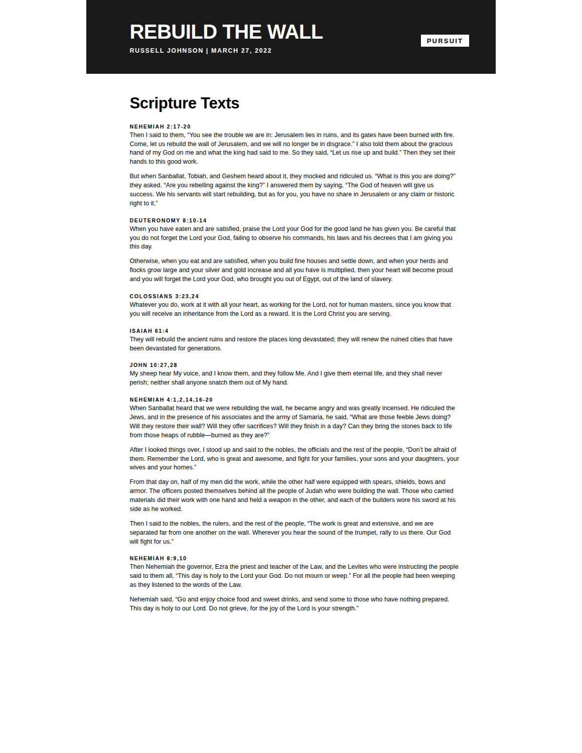REBUILD THE WALL
RUSSELL JOHNSON | MARCH 27, 2022
PURSUIT
Scripture Texts
Nehemiah 2:17-20
Then I said to them, “You see the trouble we are in: Jerusalem lies in ruins, and its gates have been burned with fire. Come, let us rebuild the wall of Jerusalem, and we will no longer be in disgrace.” I also told them about the gracious hand of my God on me and what the king had said to me. So they said, “Let us rise up and build.” Then they set their hands to this good work.
But when Sanballat, Tobiah, and Geshem heard about it, they mocked and ridiculed us. “What is this you are doing?” they asked. “Are you rebelling against the king?” I answered them by saying, “The God of heaven will give us success. We his servants will start rebuilding, but as for you, you have no share in Jerusalem or any claim or historic right to it.”
Deuteronomy 8:10-14
When you have eaten and are satisfied, praise the Lord your God for the good land he has given you. Be careful that you do not forget the Lord your God, failing to observe his commands, his laws and his decrees that I am giving you this day.
Otherwise, when you eat and are satisfied, when you build fine houses and settle down, and when your herds and flocks grow large and your silver and gold increase and all you have is multiplied, then your heart will become proud and you will forget the Lord your God, who brought you out of Egypt, out of the land of slavery.
Colossians 3:23,24
Whatever you do, work at it with all your heart, as working for the Lord, not for human masters, since you know that you will receive an inheritance from the Lord as a reward. It is the Lord Christ you are serving.
Isaiah 61:4
They will rebuild the ancient ruins and restore the places long devastated; they will renew the ruined cities that have been devastated for generations.
John 10:27,28
My sheep hear My voice, and I know them, and they follow Me. And I give them eternal life, and they shall never perish; neither shall anyone snatch them out of My hand.
Nehemiah 4:1,2,14,16-20
When Sanballat heard that we were rebuilding the wall, he became angry and was greatly incensed. He ridiculed the Jews, and in the presence of his associates and the army of Samaria, he said, “What are those feeble Jews doing? Will they restore their wall? Will they offer sacrifices? Will they finish in a day? Can they bring the stones back to life from those heaps of rubble—burned as they are?”
After I looked things over, I stood up and said to the nobles, the officials and the rest of the people, “Don’t be afraid of them. Remember the Lord, who is great and awesome, and fight for your families, your sons and your daughters, your wives and your homes.”
From that day on, half of my men did the work, while the other half were equipped with spears, shields, bows and armor. The officers posted themselves behind all the people of Judah who were building the wall. Those who carried materials did their work with one hand and held a weapon in the other, and each of the builders wore his sword at his side as he worked.
Then I said to the nobles, the rulers, and the rest of the people, “The work is great and extensive, and we are separated far from one another on the wall. Wherever you hear the sound of the trumpet, rally to us there. Our God will fight for us.”
Nehemiah 8:9,10
Then Nehemiah the governor, Ezra the priest and teacher of the Law, and the Levites who were instructing the people said to them all, “This day is holy to the Lord your God. Do not mourn or weep.” For all the people had been weeping as they listened to the words of the Law.
Nehemiah said, “Go and enjoy choice food and sweet drinks, and send some to those who have nothing prepared. This day is holy to our Lord. Do not grieve, for the joy of the Lord is your strength.”